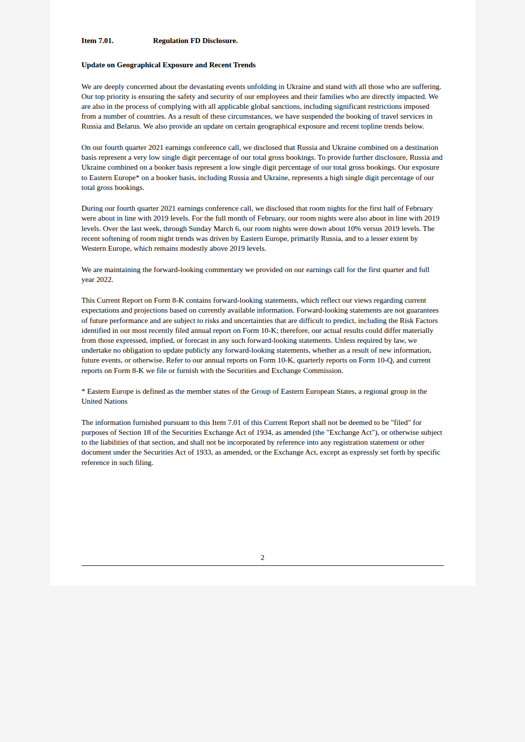Item 7.01. Regulation FD Disclosure.
Update on Geographical Exposure and Recent Trends
We are deeply concerned about the devastating events unfolding in Ukraine and stand with all those who are suffering. Our top priority is ensuring the safety and security of our employees and their families who are directly impacted. We are also in the process of complying with all applicable global sanctions, including significant restrictions imposed from a number of countries. As a result of these circumstances, we have suspended the booking of travel services in Russia and Belarus. We also provide an update on certain geographical exposure and recent topline trends below.
On our fourth quarter 2021 earnings conference call, we disclosed that Russia and Ukraine combined on a destination basis represent a very low single digit percentage of our total gross bookings. To provide further disclosure, Russia and Ukraine combined on a booker basis represent a low single digit percentage of our total gross bookings. Our exposure to Eastern Europe* on a booker basis, including Russia and Ukraine, represents a high single digit percentage of our total gross bookings.
During our fourth quarter 2021 earnings conference call, we disclosed that room nights for the first half of February were about in line with 2019 levels. For the full month of February, our room nights were also about in line with 2019 levels. Over the last week, through Sunday March 6, our room nights were down about 10% versus 2019 levels. The recent softening of room night trends was driven by Eastern Europe, primarily Russia, and to a lesser extent by Western Europe, which remains modestly above 2019 levels.
We are maintaining the forward-looking commentary we provided on our earnings call for the first quarter and full year 2022.
This Current Report on Form 8-K contains forward-looking statements, which reflect our views regarding current expectations and projections based on currently available information. Forward-looking statements are not guarantees of future performance and are subject to risks and uncertainties that are difficult to predict, including the Risk Factors identified in our most recently filed annual report on Form 10-K; therefore, our actual results could differ materially from those expressed, implied, or forecast in any such forward-looking statements. Unless required by law, we undertake no obligation to update publicly any forward-looking statements, whether as a result of new information, future events, or otherwise. Refer to our annual reports on Form 10-K, quarterly reports on Form 10-Q, and current reports on Form 8-K we file or furnish with the Securities and Exchange Commission.
* Eastern Europe is defined as the member states of the Group of Eastern European States, a regional group in the United Nations
The information furnished pursuant to this Item 7.01 of this Current Report shall not be deemed to be "filed" for purposes of Section 18 of the Securities Exchange Act of 1934, as amended (the "Exchange Act"), or otherwise subject to the liabilities of that section, and shall not be incorporated by reference into any registration statement or other document under the Securities Act of 1933, as amended, or the Exchange Act, except as expressly set forth by specific reference in such filing.
2